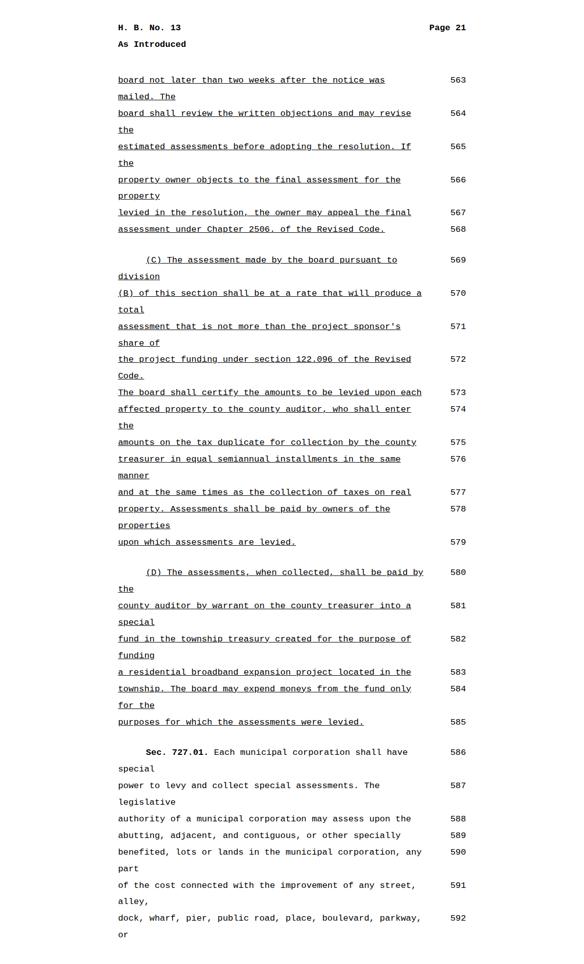H. B. No. 13
As Introduced
Page 21
board not later than two weeks after the notice was mailed. The 563
board shall review the written objections and may revise the 564
estimated assessments before adopting the resolution. If the 565
property owner objects to the final assessment for the property 566
levied in the resolution, the owner may appeal the final 567
assessment under Chapter 2506. of the Revised Code. 568
(C) The assessment made by the board pursuant to division 569
(B) of this section shall be at a rate that will produce a total 570
assessment that is not more than the project sponsor's share of 571
the project funding under section 122.096 of the Revised Code. 572
The board shall certify the amounts to be levied upon each 573
affected property to the county auditor, who shall enter the 574
amounts on the tax duplicate for collection by the county 575
treasurer in equal semiannual installments in the same manner 576
and at the same times as the collection of taxes on real 577
property. Assessments shall be paid by owners of the properties 578
upon which assessments are levied. 579
(D) The assessments, when collected, shall be paid by the 580
county auditor by warrant on the county treasurer into a special 581
fund in the township treasury created for the purpose of funding 582
a residential broadband expansion project located in the 583
township. The board may expend moneys from the fund only for the 584
purposes for which the assessments were levied. 585
Sec. 727.01. Each municipal corporation shall have special 586
power to levy and collect special assessments. The legislative 587
authority of a municipal corporation may assess upon the 588
abutting, adjacent, and contiguous, or other specially 589
benefited, lots or lands in the municipal corporation, any part 590
of the cost connected with the improvement of any street, alley, 591
dock, wharf, pier, public road, place, boulevard, parkway, or 592